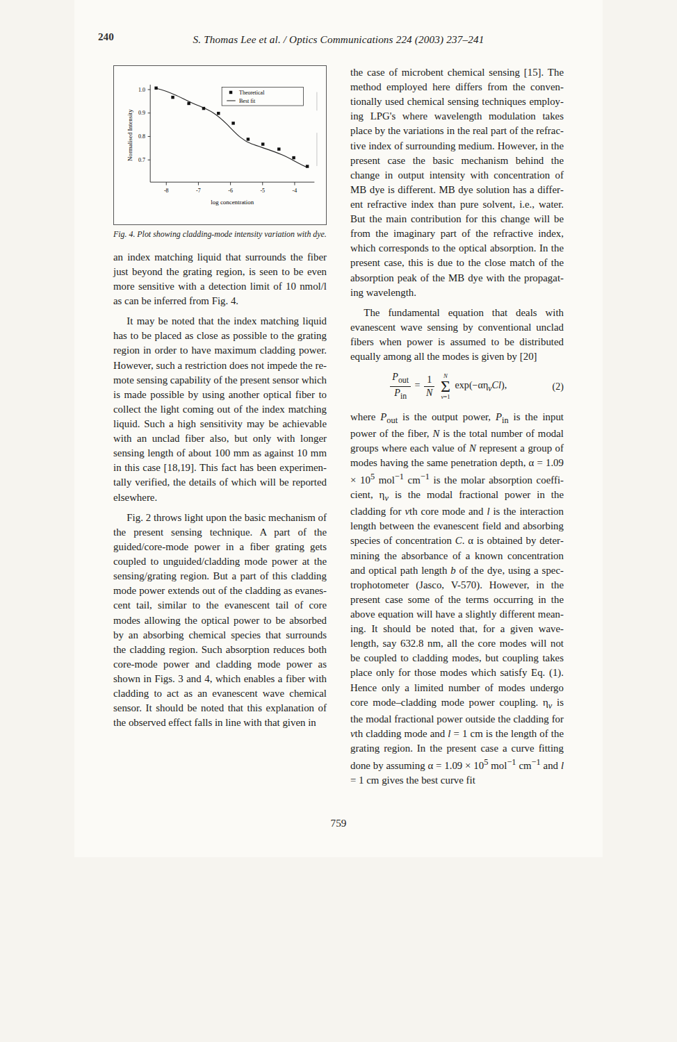240
S. Thomas Lee et al. / Optics Communications 224 (2003) 237–241
1.0 0.9 0.8 0.7 -8 -7 -6 -5 -4 log concentration Normalised Intensity Theoretical Best fit
Fig. 4. Plot showing cladding-mode intensity variation with dye.
an index matching liquid that surrounds the fiber just beyond the grating region, is seen to be even more sensitive with a detection limit of 10 nmol/l as can be inferred from Fig. 4.
It may be noted that the index matching liquid has to be placed as close as possible to the grating region in order to have maximum cladding power. However, such a restriction does not impede the remote sensing capability of the present sensor which is made possible by using another optical fiber to collect the light coming out of the index matching liquid. Such a high sensitivity may be achievable with an unclad fiber also, but only with longer sensing length of about 100 mm as against 10 mm in this case [18,19]. This fact has been experimentally verified, the details of which will be reported elsewhere.
Fig. 2 throws light upon the basic mechanism of the present sensing technique. A part of the guided/core-mode power in a fiber grating gets coupled to unguided/cladding mode power at the sensing/grating region. But a part of this cladding mode power extends out of the cladding as evanescent tail, similar to the evanescent tail of core modes allowing the optical power to be absorbed by an absorbing chemical species that surrounds the cladding region. Such absorption reduces both core-mode power and cladding mode power as shown in Figs. 3 and 4, which enables a fiber with cladding to act as an evanescent wave chemical sensor. It should be noted that this explanation of the observed effect falls in line with that given in
the case of microbent chemical sensing [15]. The method employed here differs from the conventionally used chemical sensing techniques employing LPG's where wavelength modulation takes place by the variations in the real part of the refractive index of surrounding medium. However, in the present case the basic mechanism behind the change in output intensity with concentration of MB dye is different. MB dye solution has a different refractive index than pure solvent, i.e., water. But the main contribution for this change will be from the imaginary part of the refractive index, which corresponds to the optical absorption. In the present case, this is due to the close match of the absorption peak of the MB dye with the propagating wavelength.
The fundamental equation that deals with evanescent wave sensing by conventional unclad fibers when power is assumed to be distributed equally among all the modes is given by [20]
Pout Pin = 1 N NΣv=1 exp(−αηvCl),
(2)
where Pout is the output power, Pin is the input power of the fiber, N is the total number of modal groups where each value of N represent a group of modes having the same penetration depth, α = 1.09 × 105 mol−1 cm−1 is the molar absorption coefficient, ηv is the modal fractional power in the cladding for vth core mode and l is the interaction length between the evanescent field and absorbing species of concentration C. α is obtained by determining the absorbance of a known concentration and optical path length b of the dye, using a spectrophotometer (Jasco, V-570). However, in the present case some of the terms occurring in the above equation will have a slightly different meaning. It should be noted that, for a given wavelength, say 632.8 nm, all the core modes will not be coupled to cladding modes, but coupling takes place only for those modes which satisfy Eq. (1). Hence only a limited number of modes undergo core mode–cladding mode power coupling. ηv is the modal fractional power outside the cladding for vth cladding mode and l = 1 cm is the length of the grating region. In the present case a curve fitting done by assuming α = 1.09 × 105 mol−1 cm−1 and l = 1 cm gives the best curve fit
759